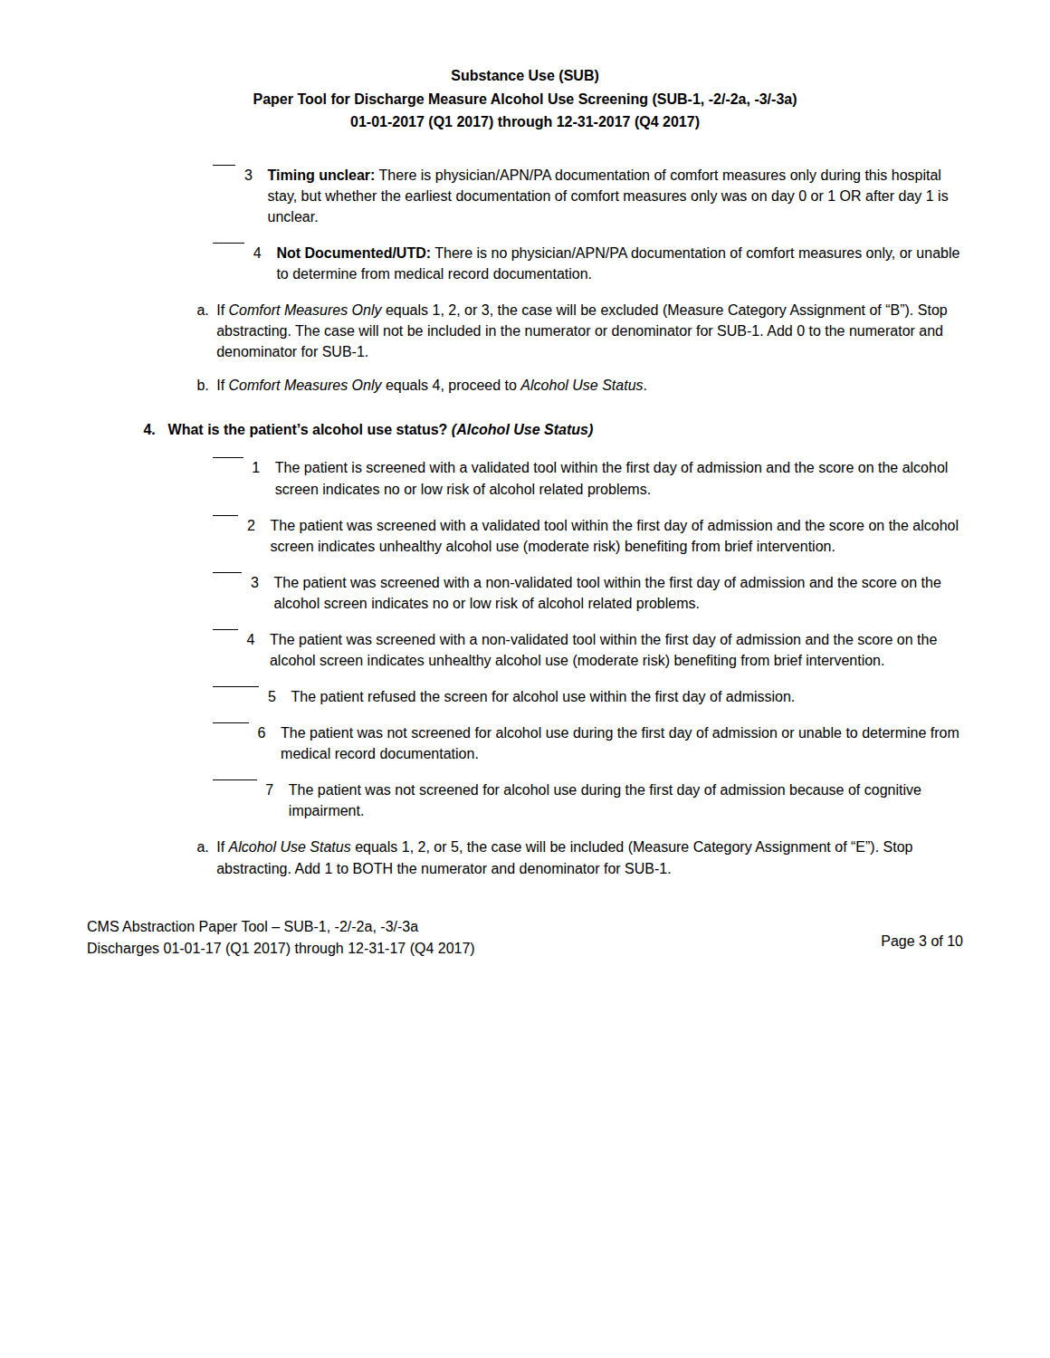Substance Use (SUB)
Paper Tool for Discharge Measure Alcohol Use Screening (SUB-1, -2/-2a, -3/-3a)
01-01-2017 (Q1 2017) through 12-31-2017 (Q4 2017)
3 Timing unclear: There is physician/APN/PA documentation of comfort measures only during this hospital stay, but whether the earliest documentation of comfort measures only was on day 0 or 1 OR after day 1 is unclear.
4 Not Documented/UTD: There is no physician/APN/PA documentation of comfort measures only, or unable to determine from medical record documentation.
If Comfort Measures Only equals 1, 2, or 3, the case will be excluded (Measure Category Assignment of “B”). Stop abstracting. The case will not be included in the numerator or denominator for SUB-1. Add 0 to the numerator and denominator for SUB-1.
If Comfort Measures Only equals 4, proceed to Alcohol Use Status.
4. What is the patient’s alcohol use status? (Alcohol Use Status)
1 The patient is screened with a validated tool within the first day of admission and the score on the alcohol screen indicates no or low risk of alcohol related problems.
2 The patient was screened with a validated tool within the first day of admission and the score on the alcohol screen indicates unhealthy alcohol use (moderate risk) benefiting from brief intervention.
3 The patient was screened with a non-validated tool within the first day of admission and the score on the alcohol screen indicates no or low risk of alcohol related problems.
4 The patient was screened with a non-validated tool within the first day of admission and the score on the alcohol screen indicates unhealthy alcohol use (moderate risk) benefiting from brief intervention.
5 The patient refused the screen for alcohol use within the first day of admission.
6 The patient was not screened for alcohol use during the first day of admission or unable to determine from medical record documentation.
7 The patient was not screened for alcohol use during the first day of admission because of cognitive impairment.
If Alcohol Use Status equals 1, 2, or 5, the case will be included (Measure Category Assignment of “E”). Stop abstracting. Add 1 to BOTH the numerator and denominator for SUB-1.
CMS Abstraction Paper Tool – SUB-1, -2/-2a, -3/-3a
Discharges 01-01-17 (Q1 2017) through 12-31-17 (Q4 2017)
Page 3 of 10